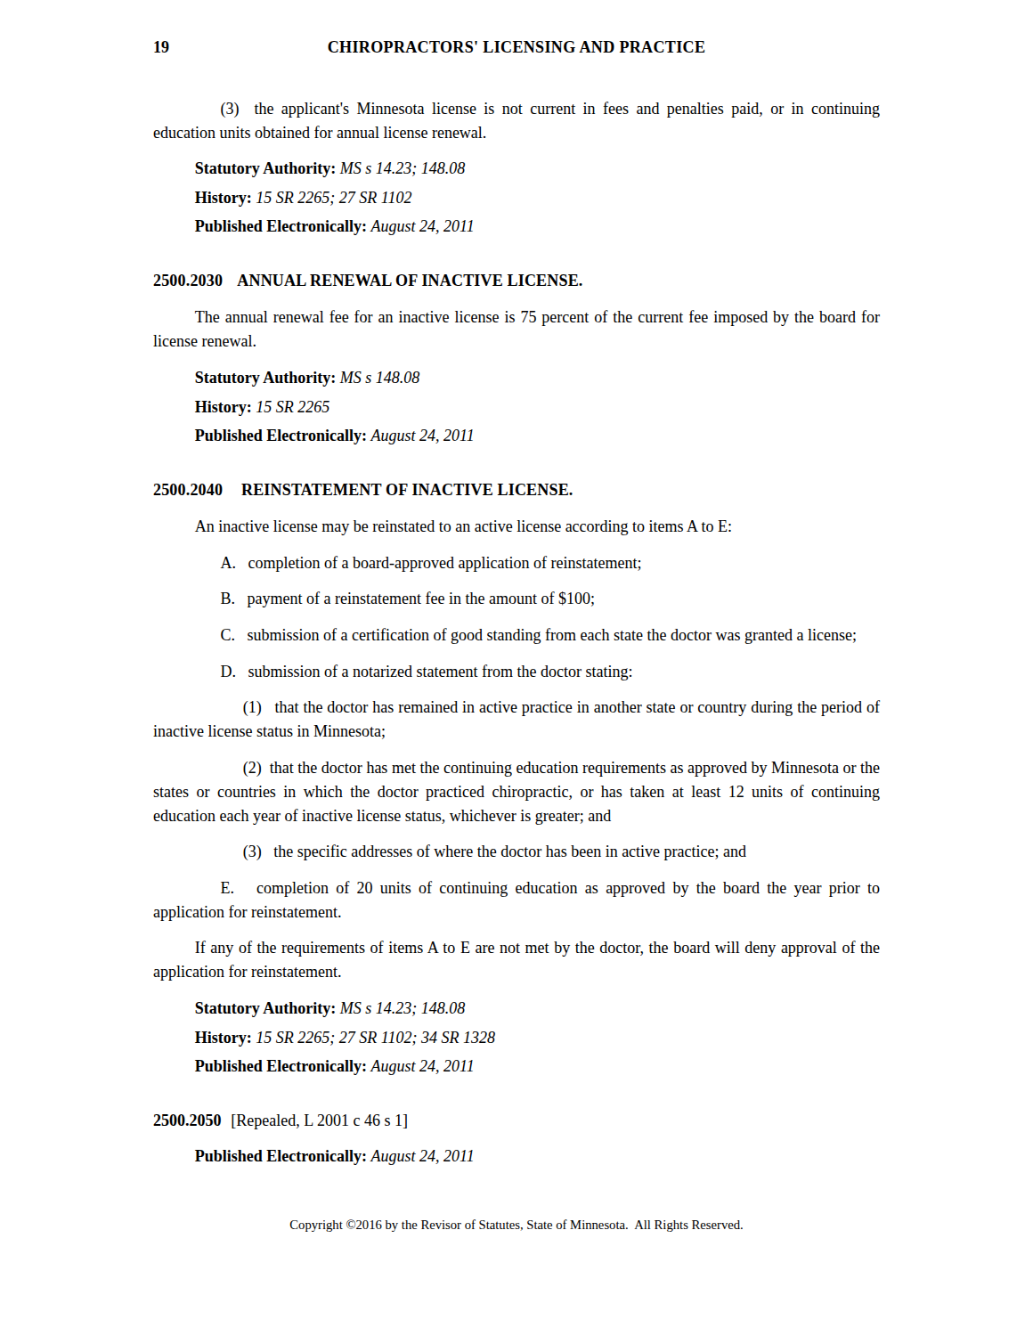19
CHIROPRACTORS' LICENSING AND PRACTICE
(3) the applicant's Minnesota license is not current in fees and penalties paid, or in continuing education units obtained for annual license renewal.
Statutory Authority: MS s 14.23; 148.08
History: 15 SR 2265; 27 SR 1102
Published Electronically: August 24, 2011
2500.2030 ANNUAL RENEWAL OF INACTIVE LICENSE.
The annual renewal fee for an inactive license is 75 percent of the current fee imposed by the board for license renewal.
Statutory Authority: MS s 148.08
History: 15 SR 2265
Published Electronically: August 24, 2011
2500.2040 REINSTATEMENT OF INACTIVE LICENSE.
An inactive license may be reinstated to an active license according to items A to E:
A. completion of a board-approved application of reinstatement;
B. payment of a reinstatement fee in the amount of $100;
C. submission of a certification of good standing from each state the doctor was granted a license;
D. submission of a notarized statement from the doctor stating:
(1) that the doctor has remained in active practice in another state or country during the period of inactive license status in Minnesota;
(2) that the doctor has met the continuing education requirements as approved by Minnesota or the states or countries in which the doctor practiced chiropractic, or has taken at least 12 units of continuing education each year of inactive license status, whichever is greater; and
(3) the specific addresses of where the doctor has been in active practice; and
E. completion of 20 units of continuing education as approved by the board the year prior to application for reinstatement.
If any of the requirements of items A to E are not met by the doctor, the board will deny approval of the application for reinstatement.
Statutory Authority: MS s 14.23; 148.08
History: 15 SR 2265; 27 SR 1102; 34 SR 1328
Published Electronically: August 24, 2011
2500.2050[Repealed, L 2001 c 46 s 1]
Published Electronically: August 24, 2011
Copyright ©2016 by the Revisor of Statutes, State of Minnesota. All Rights Reserved.